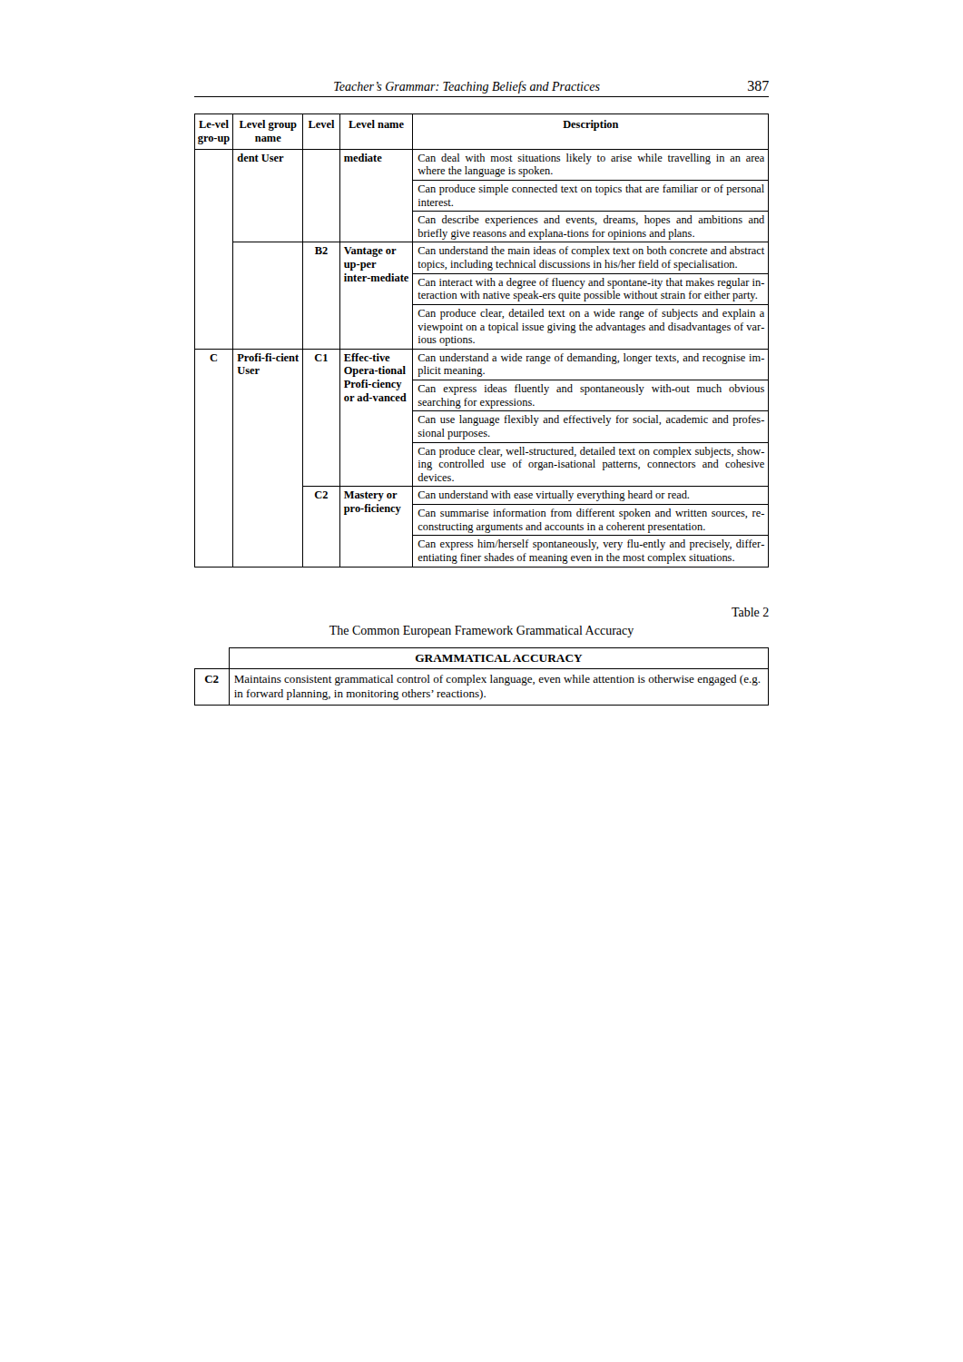Teacher’s Grammar: Teaching Beliefs and Practices 387
| Le‑vel gro‑up | Level group name | Level | Level name | Description |
| --- | --- | --- | --- | --- |
| | dent User | | mediate | Can deal with most situations likely to arise while travelling in an area where the language is spoken. |
| Can produce simple connected text on topics that are familiar or of personal interest. |
| Can describe experiences and events, dreams, hopes and ambitions and briefly give reasons and explana‑tions for opinions and plans. |
| | B2 | Vantage or up‑per inter‑mediate | Can understand the main ideas of complex text on both concrete and abstract topics, including technical discussions in his/her field of specialisation. |
| Can interact with a degree of fluency and spontane‑ity that makes regular interaction with native speak‑ers quite possible without strain for either party. |
| Can produce clear, detailed text on a wide range of subjects and explain a viewpoint on a topical issue giving the advantages and disadvantages of various options. |
| C | Profi‑fi‑cient User | C1 | Effec‑tive Opera‑tional Profi‑ciency or ad‑vanced | Can understand a wide range of demanding, longer texts, and recognise implicit meaning. |
| Can express ideas fluently and spontaneously with‑out much obvious searching for expressions. |
| Can use language flexibly and effectively for social, academic and professional purposes. |
| Can produce clear, well-structured, detailed text on complex subjects, showing controlled use of organ‑isational patterns, connectors and cohesive devices. |
| C2 | Mastery or pro‑ficiency | Can understand with ease virtually everything heard or read. |
| Can summarise information from different spoken and written sources, reconstructing arguments and accounts in a coherent presentation. |
| Can express him/herself spontaneously, very flu‑ently and precisely, differentiating finer shades of meaning even in the most complex situations. |
Table 2
The Common European Framework Grammatical Accuracy
| | GRAMMATICAL ACCURACY |
| C2 | Maintains consistent grammatical control of complex language, even while attention is otherwise engaged (e.g. in forward planning, in monitoring others’ reactions). |